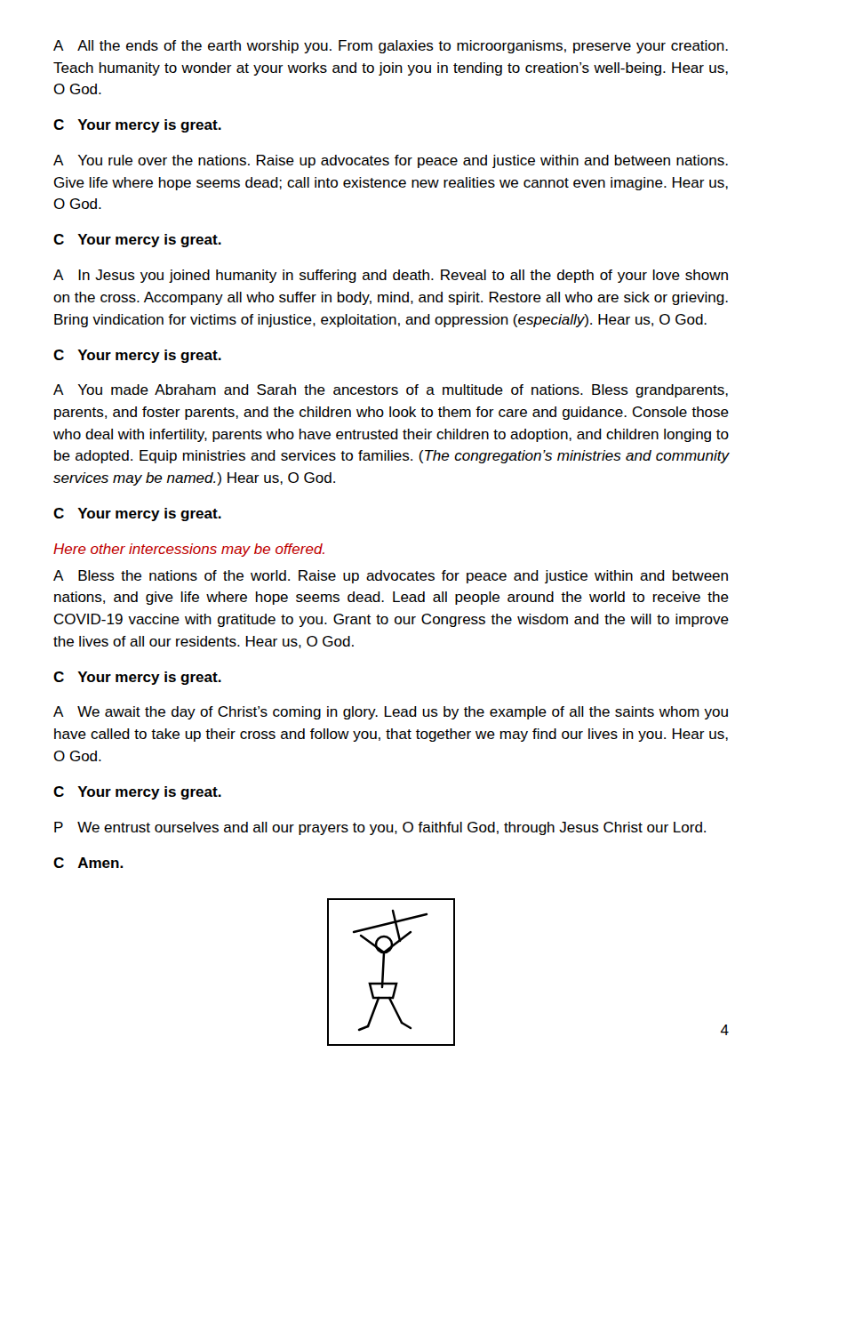AAll the ends of the earth worship you. From galaxies to microorganisms, preserve your creation. Teach humanity to wonder at your works and to join you in tending to creation’s well-being. Hear us, O God.
CYour mercy is great.
AYou rule over the nations. Raise up advocates for peace and justice within and between nations. Give life where hope seems dead; call into existence new realities we cannot even imagine. Hear us, O God.
CYour mercy is great.
AIn Jesus you joined humanity in suffering and death. Reveal to all the depth of your love shown on the cross. Accompany all who suffer in body, mind, and spirit. Restore all who are sick or grieving. Bring vindication for victims of injustice, exploitation, and oppression (especially). Hear us, O God.
CYour mercy is great.
AYou made Abraham and Sarah the ancestors of a multitude of nations. Bless grandparents, parents, and foster parents, and the children who look to them for care and guidance. Console those who deal with infertility, parents who have entrusted their children to adoption, and children longing to be adopted. Equip ministries and services to families. (The congregation’s ministries and community services may be named.) Hear us, O God.
CYour mercy is great.
Here other intercessions may be offered.
ABless the nations of the world. Raise up advocates for peace and justice within and between nations, and give life where hope seems dead. Lead all people around the world to receive the COVID-19 vaccine with gratitude to you. Grant to our Congress the wisdom and the will to improve the lives of all our residents. Hear us, O God.
CYour mercy is great.
AWe await the day of Christ’s coming in glory. Lead us by the example of all the saints whom you have called to take up their cross and follow you, that together we may find our lives in you. Hear us, O God.
CYour mercy is great.
PWe entrust ourselves and all our prayers to you, O faithful God, through Jesus Christ our Lord.
CAmen.
4